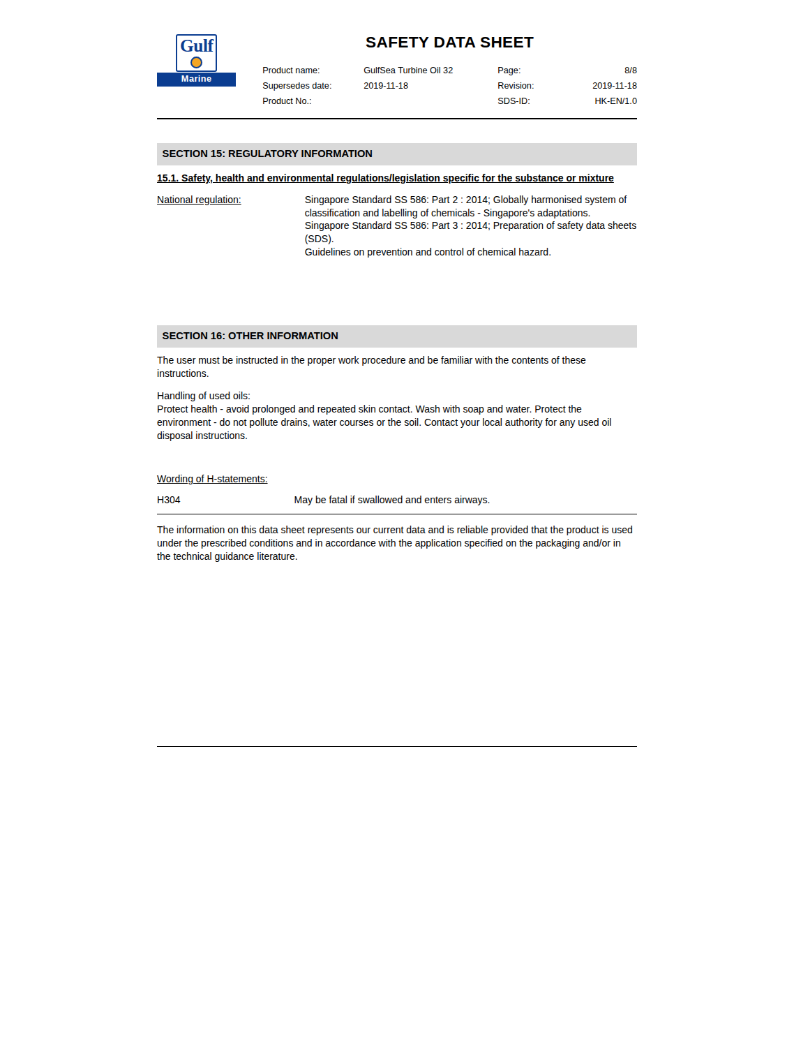Gulf
Marine
SAFETY DATA SHEET
| Product name: | GulfSea Turbine Oil 32 | Page: | 8/8 |
| Supersedes date: | 2019-11-18 | Revision: | 2019-11-18 |
| Product No.: | | SDS-ID: | HK-EN/1.0 |
SECTION 15: REGULATORY INFORMATION
15.1. Safety, health and environmental regulations/legislation specific for the substance or mixture
National regulation:
Singapore Standard SS 586: Part 2 : 2014; Globally harmonised system of classification and labelling of chemicals - Singapore's adaptations.
Singapore Standard SS 586: Part 3 : 2014; Preparation of safety data sheets (SDS).
Guidelines on prevention and control of chemical hazard.
SECTION 16: OTHER INFORMATION
The user must be instructed in the proper work procedure and be familiar with the contents of these instructions.
Handling of used oils:
Protect health - avoid prolonged and repeated skin contact. Wash with soap and water. Protect the environment - do not pollute drains, water courses or the soil. Contact your local authority for any used oil disposal instructions.
Wording of H-statements:
| H304 | May be fatal if swallowed and enters airways. |
The information on this data sheet represents our current data and is reliable provided that the product is used under the prescribed conditions and in accordance with the application specified on the packaging and/or in the technical guidance literature.